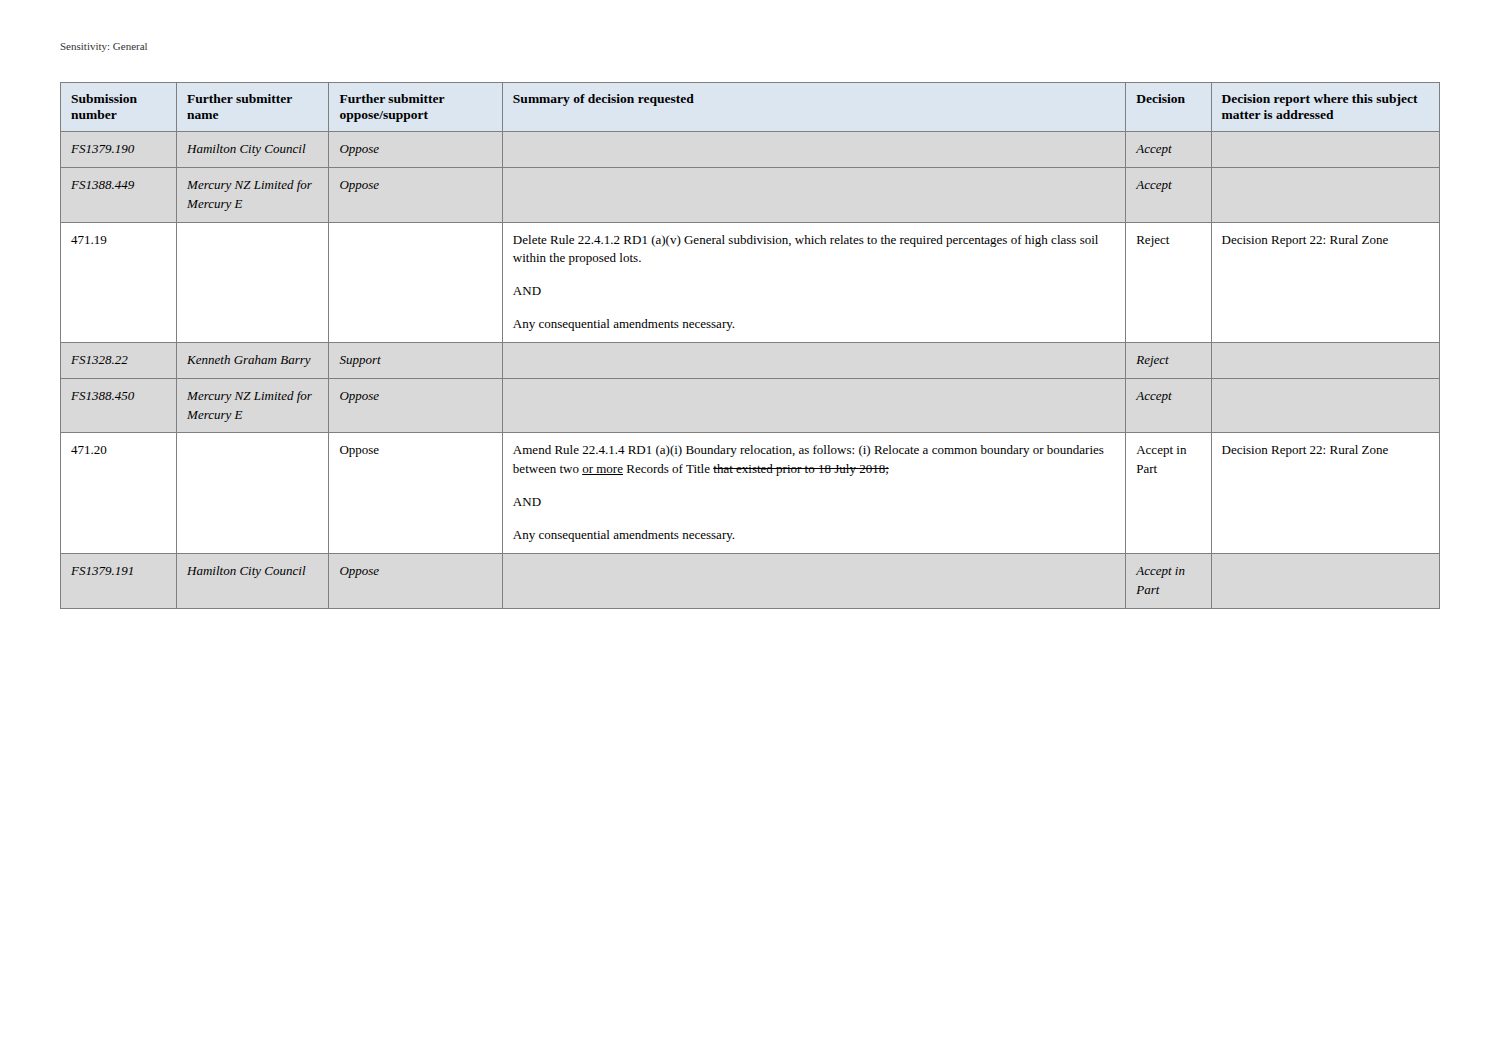Sensitivity: General
| Submission number | Further submitter name | Further submitter oppose/support | Summary of decision requested | Decision | Decision report where this subject matter is addressed |
| --- | --- | --- | --- | --- | --- |
| FS1379.190 | Hamilton City Council | Oppose | | Accept | |
| FS1388.449 | Mercury NZ Limited for Mercury E | Oppose | | Accept | |
| 471.19 | | | Delete Rule 22.4.1.2 RD1 (a)(v) General subdivision, which relates to the required percentages of high class soil within the proposed lots. AND Any consequential amendments necessary. | Reject | Decision Report 22: Rural Zone |
| FS1328.22 | Kenneth Graham Barry | Support | | Reject | |
| FS1388.450 | Mercury NZ Limited for Mercury E | Oppose | | Accept | |
| 471.20 | | Oppose | Amend Rule 22.4.1.4 RD1 (a)(i) Boundary relocation, as follows: (i) Relocate a common boundary or boundaries between two or more Records of Title that existed prior to 18 July 2018; AND Any consequential amendments necessary. | Accept in Part | Decision Report 22: Rural Zone |
| FS1379.191 | Hamilton City Council | Oppose | | Accept in Part | |